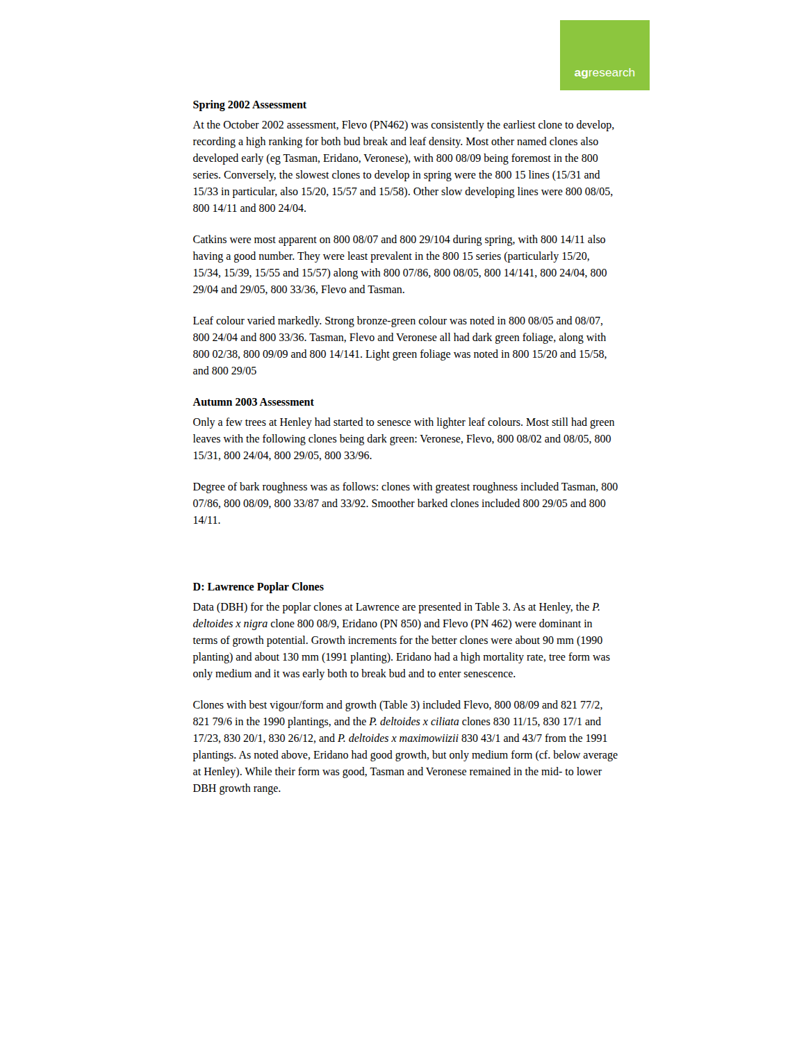agresearch
Spring 2002 Assessment
At the October 2002 assessment, Flevo (PN462) was consistently the earliest clone to develop, recording a high ranking for both bud break and leaf density. Most other named clones also developed early (eg Tasman, Eridano, Veronese), with 800 08/09 being foremost in the 800 series. Conversely, the slowest clones to develop in spring were the 800 15 lines (15/31 and 15/33 in particular, also 15/20, 15/57 and 15/58). Other slow developing lines were 800 08/05, 800 14/11 and 800 24/04.
Catkins were most apparent on 800 08/07 and 800 29/104 during spring, with 800 14/11 also having a good number. They were least prevalent in the 800 15 series (particularly 15/20, 15/34, 15/39, 15/55 and 15/57) along with 800 07/86, 800 08/05, 800 14/141, 800 24/04, 800 29/04 and 29/05, 800 33/36, Flevo and Tasman.
Leaf colour varied markedly. Strong bronze-green colour was noted in 800 08/05 and 08/07, 800 24/04 and 800 33/36. Tasman, Flevo and Veronese all had dark green foliage, along with 800 02/38, 800 09/09 and 800 14/141. Light green foliage was noted in 800 15/20 and 15/58, and 800 29/05
Autumn 2003 Assessment
Only a few trees at Henley had started to senesce with lighter leaf colours. Most still had green leaves with the following clones being dark green: Veronese, Flevo, 800 08/02 and 08/05, 800 15/31, 800 24/04, 800 29/05, 800 33/96.
Degree of bark roughness was as follows: clones with greatest roughness included Tasman, 800 07/86, 800 08/09, 800 33/87 and 33/92. Smoother barked clones included 800 29/05 and 800 14/11.
D: Lawrence Poplar Clones
Data (DBH) for the poplar clones at Lawrence are presented in Table 3. As at Henley, the P. deltoides x nigra clone 800 08/9, Eridano (PN 850) and Flevo (PN 462) were dominant in terms of growth potential. Growth increments for the better clones were about 90 mm (1990 planting) and about 130 mm (1991 planting). Eridano had a high mortality rate, tree form was only medium and it was early both to break bud and to enter senescence.
Clones with best vigour/form and growth (Table 3) included Flevo, 800 08/09 and 821 77/2, 821 79/6 in the 1990 plantings, and the P. deltoides x ciliata clones 830 11/15, 830 17/1 and 17/23, 830 20/1, 830 26/12, and P. deltoides x maximowiizii 830 43/1 and 43/7 from the 1991 plantings. As noted above, Eridano had good growth, but only medium form (cf. below average at Henley). While their form was good, Tasman and Veronese remained in the mid- to lower DBH growth range.